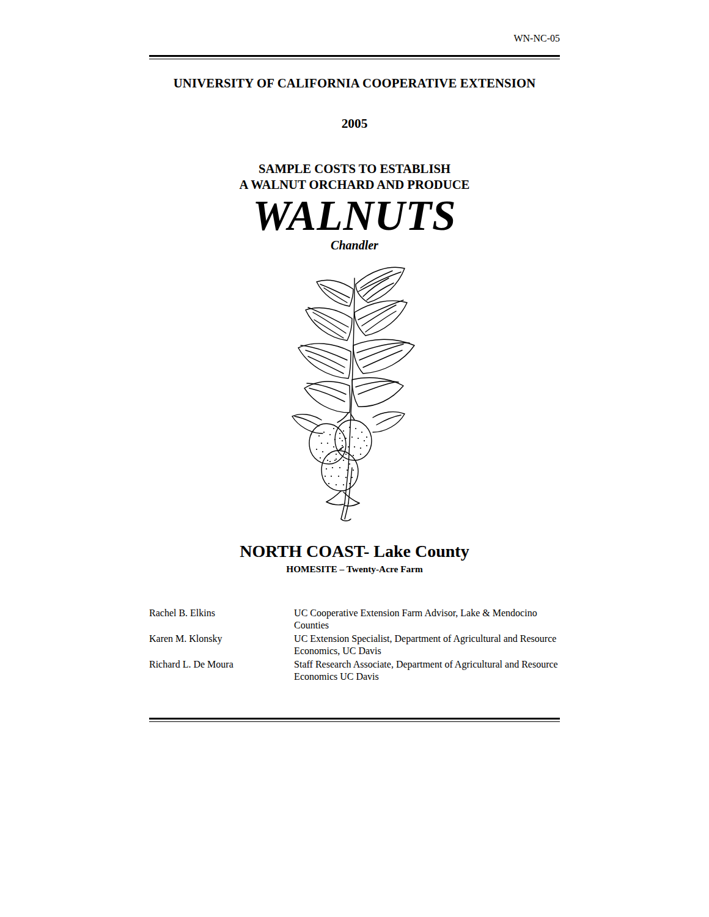WN-NC-05
UNIVERSITY OF CALIFORNIA COOPERATIVE EXTENSION
2005
SAMPLE COSTS TO ESTABLISH
A WALNUT ORCHARD AND PRODUCE
WALNUTS
Chandler
NORTH COAST- Lake County
HOMESITE – Twenty-Acre Farm
| Rachel B. Elkins | UC Cooperative Extension Farm Advisor, Lake & Mendocino Counties |
| Karen M. Klonsky | UC Extension Specialist, Department of Agricultural and Resource Economics, UC Davis |
| Richard L. De Moura | Staff Research Associate, Department of Agricultural and Resource Economics UC Davis |